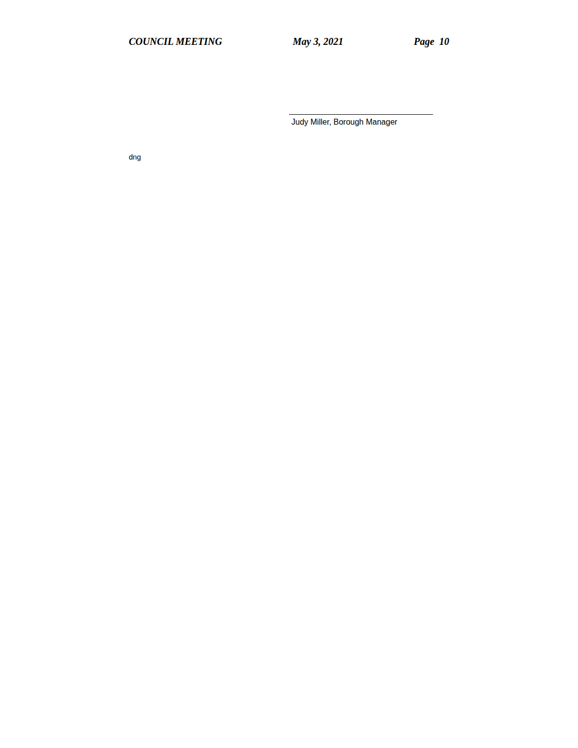COUNCIL MEETING May 3, 2021 Page 10
Judy Miller, Borough Manager
dng